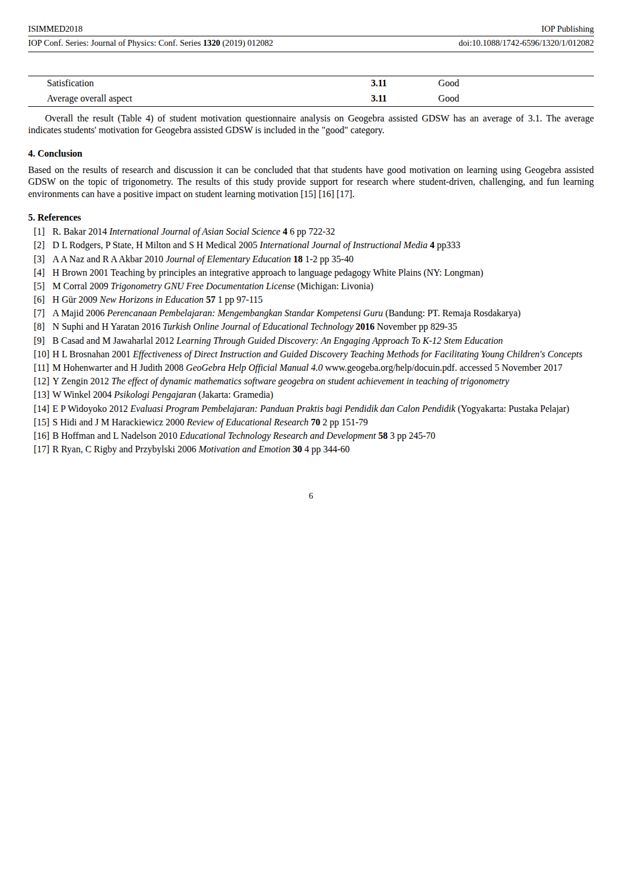ISIMMED2018 IOP Publishing
IOP Conf. Series: Journal of Physics: Conf. Series 1320 (2019) 012082 doi:10.1088/1742-6596/1320/1/012082
| Satisfication | 3.11 | Good |
| Average overall aspect | 3.11 | Good |
Overall the result (Table 4) of student motivation questionnaire analysis on Geogebra assisted GDSW has an average of 3.1. The average indicates students' motivation for Geogebra assisted GDSW is included in the "good" category.
4. Conclusion
Based on the results of research and discussion it can be concluded that that students have good motivation on learning using Geogebra assisted GDSW on the topic of trigonometry. The results of this study provide support for research where student-driven, challenging, and fun learning environments can have a positive impact on student learning motivation [15] [16] [17].
5. References
[1] R. Bakar 2014 International Journal of Asian Social Science 4 6 pp 722-32
[2] D L Rodgers, P State, H Milton and S H Medical 2005 International Journal of Instructional Media 4 pp333
[3] A A Naz and R A Akbar 2010 Journal of Elementary Education 18 1-2 pp 35-40
[4] H Brown 2001 Teaching by principles an integrative approach to language pedagogy White Plains (NY: Longman)
[5] M Corral 2009 Trigonometry GNU Free Documentation License (Michigan: Livonia)
[6] H Gür 2009 New Horizons in Education 57 1 pp 97-115
[7] A Majid 2006 Perencanaan Pembelajaran: Mengembangkan Standar Kompetensi Guru (Bandung: PT. Remaja Rosdakarya)
[8] N Suphi and H Yaratan 2016 Turkish Online Journal of Educational Technology 2016 November pp 829-35
[9] B Casad and M Jawaharlal 2012 Learning Through Guided Discovery: An Engaging Approach To K-12 Stem Education
[10] H L Brosnahan 2001 Effectiveness of Direct Instruction and Guided Discovery Teaching Methods for Facilitating Young Children's Concepts
[11] M Hohenwarter and H Judith 2008 GeoGebra Help Official Manual 4.0 www.geogeba.org/help/docuin.pdf. accessed 5 November 2017
[12] Y Zengin 2012 The effect of dynamic mathematics software geogebra on student achievement in teaching of trigonometry
[13] W Winkel 2004 Psikologi Pengajaran (Jakarta: Gramedia)
[14] E P Widoyoko 2012 Evaluasi Program Pembelajaran: Panduan Praktis bagi Pendidik dan Calon Pendidik (Yogyakarta: Pustaka Pelajar)
[15] S Hidi and J M Harackiewicz 2000 Review of Educational Research 70 2 pp 151-79
[16] B Hoffman and L Nadelson 2010 Educational Technology Research and Development 58 3 pp 245-70
[17] R Ryan, C Rigby and Przybylski 2006 Motivation and Emotion 30 4 pp 344-60
6